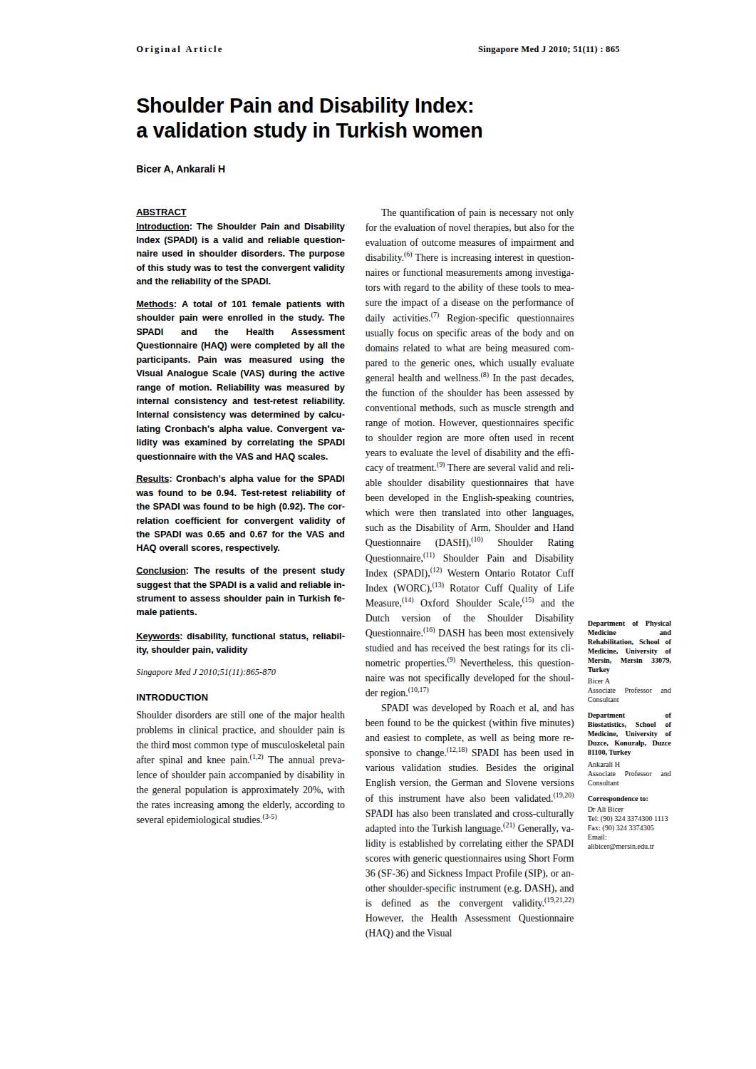Original Article
Singapore Med J 2010; 51(11) : 865
Shoulder Pain and Disability Index:
a validation study in Turkish women
Bicer A, Ankarali H
ABSTRACT
Introduction: The Shoulder Pain and Disability Index (SPADI) is a valid and reliable questionnaire used in shoulder disorders. The purpose of this study was to test the convergent validity and the reliability of the SPADI.
Methods: A total of 101 female patients with shoulder pain were enrolled in the study. The SPADI and the Health Assessment Questionnaire (HAQ) were completed by all the participants. Pain was measured using the Visual Analogue Scale (VAS) during the active range of motion. Reliability was measured by internal consistency and test-retest reliability. Internal consistency was determined by calculating Cronbach's alpha value. Convergent validity was examined by correlating the SPADI questionnaire with the VAS and HAQ scales.
Results: Cronbach's alpha value for the SPADI was found to be 0.94. Test-retest reliability of the SPADI was found to be high (0.92). The correlation coefficient for convergent validity of the SPADI was 0.65 and 0.67 for the VAS and HAQ overall scores, respectively.
Conclusion: The results of the present study suggest that the SPADI is a valid and reliable instrument to assess shoulder pain in Turkish female patients.
Keywords: disability, functional status, reliability, shoulder pain, validity
Singapore Med J 2010;51(11):865-870
INTRODUCTION
Shoulder disorders are still one of the major health problems in clinical practice, and shoulder pain is the third most common type of musculoskeletal pain after spinal and knee pain.(1,2) The annual prevalence of shoulder pain accompanied by disability in the general population is approximately 20%, with the rates increasing among the elderly, according to several epidemiological studies.(3-5)
The quantification of pain is necessary not only for the evaluation of novel therapies, but also for the evaluation of outcome measures of impairment and disability.(6) There is increasing interest in questionnaires or functional measurements among investigators with regard to the ability of these tools to measure the impact of a disease on the performance of daily activities.(7) Region-specific questionnaires usually focus on specific areas of the body and on domains related to what are being measured compared to the generic ones, which usually evaluate general health and wellness.(8) In the past decades, the function of the shoulder has been assessed by conventional methods, such as muscle strength and range of motion. However, questionnaires specific to shoulder region are more often used in recent years to evaluate the level of disability and the efficacy of treatment.(9) There are several valid and reliable shoulder disability questionnaires that have been developed in the English-speaking countries, which were then translated into other languages, such as the Disability of Arm, Shoulder and Hand Questionnaire (DASH),(10) Shoulder Rating Questionnaire,(11) Shoulder Pain and Disability Index (SPADI),(12) Western Ontario Rotator Cuff Index (WORC),(13) Rotator Cuff Quality of Life Measure,(14) Oxford Shoulder Scale,(15) and the Dutch version of the Shoulder Disability Questionnaire.(16) DASH has been most extensively studied and has received the best ratings for its clinometric properties.(9) Nevertheless, this questionnaire was not specifically developed for the shoulder region.(10,17)
SPADI was developed by Roach et al, and has been found to be the quickest (within five minutes) and easiest to complete, as well as being more responsive to change.(12,18) SPADI has been used in various validation studies. Besides the original English version, the German and Slovene versions of this instrument have also been validated.(19,20) SPADI has also been translated and cross-culturally adapted into the Turkish language.(21) Generally, validity is established by correlating either the SPADI scores with generic questionnaires using Short Form 36 (SF-36) and Sickness Impact Profile (SIP), or another shoulder-specific instrument (e.g. DASH), and is defined as the convergent validity.(19,21,22) However, the Health Assessment Questionnaire (HAQ) and the Visual
Department of Physical Medicine and Rehabilitation, School of Medicine, University of Mersin, Mersin 33079, Turkey
Bicer A
Associate Professor and Consultant
Department of Biostatistics, School of Medicine, University of Duzce, Konuralp, Duzce 81100, Turkey
Ankarali H
Associate Professor and Consultant
Correspondence to:
Dr Ali Bicer
Tel: (90) 324 3374300 1113
Fax: (90) 324 3374305
Email: alibicer@mersin.edu.tr